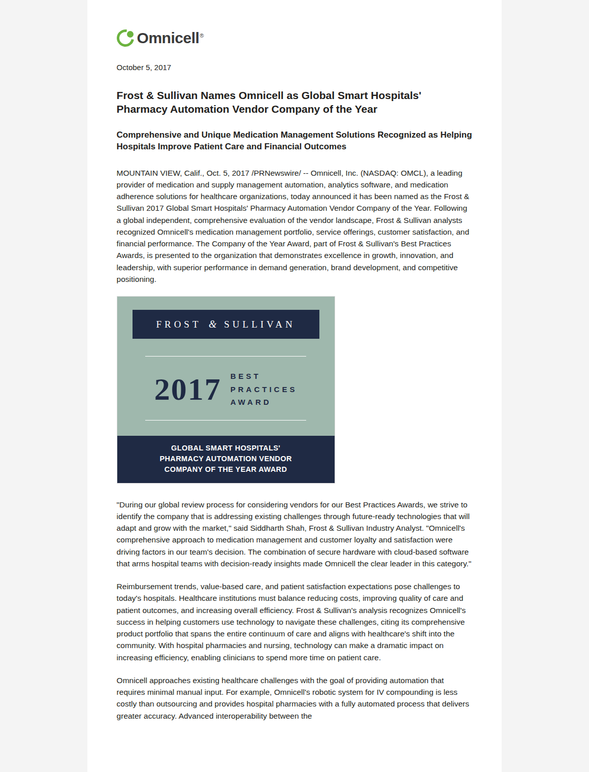Omnicell®
October 5, 2017
Frost & Sullivan Names Omnicell as Global Smart Hospitals' Pharmacy Automation Vendor Company of the Year
Comprehensive and Unique Medication Management Solutions Recognized as Helping Hospitals Improve Patient Care and Financial Outcomes
MOUNTAIN VIEW, Calif., Oct. 5, 2017 /PRNewswire/ -- Omnicell, Inc. (NASDAQ: OMCL), a leading provider of medication and supply management automation, analytics software, and medication adherence solutions for healthcare organizations, today announced it has been named as the Frost & Sullivan 2017 Global Smart Hospitals' Pharmacy Automation Vendor Company of the Year. Following a global independent, comprehensive evaluation of the vendor landscape, Frost & Sullivan analysts recognized Omnicell's medication management portfolio, service offerings, customer satisfaction, and financial performance. The Company of the Year Award, part of Frost & Sullivan's Best Practices Awards, is presented to the organization that demonstrates excellence in growth, innovation, and leadership, with superior performance in demand generation, brand development, and competitive positioning.
FROST & SULLIVAN
2017
BEST
PRACTICES
AWARD
GLOBAL SMART HOSPITALS'
PHARMACY AUTOMATION VENDOR
COMPANY OF THE YEAR AWARD
"During our global review process for considering vendors for our Best Practices Awards, we strive to identify the company that is addressing existing challenges through future-ready technologies that will adapt and grow with the market," said Siddharth Shah, Frost & Sullivan Industry Analyst. "Omnicell's comprehensive approach to medication management and customer loyalty and satisfaction were driving factors in our team's decision. The combination of secure hardware with cloud-based software that arms hospital teams with decision-ready insights made Omnicell the clear leader in this category."
Reimbursement trends, value-based care, and patient satisfaction expectations pose challenges to today's hospitals. Healthcare institutions must balance reducing costs, improving quality of care and patient outcomes, and increasing overall efficiency. Frost & Sullivan's analysis recognizes Omnicell's success in helping customers use technology to navigate these challenges, citing its comprehensive product portfolio that spans the entire continuum of care and aligns with healthcare's shift into the community. With hospital pharmacies and nursing, technology can make a dramatic impact on increasing efficiency, enabling clinicians to spend more time on patient care.
Omnicell approaches existing healthcare challenges with the goal of providing automation that requires minimal manual input. For example, Omnicell's robotic system for IV compounding is less costly than outsourcing and provides hospital pharmacies with a fully automated process that delivers greater accuracy. Advanced interoperability between the